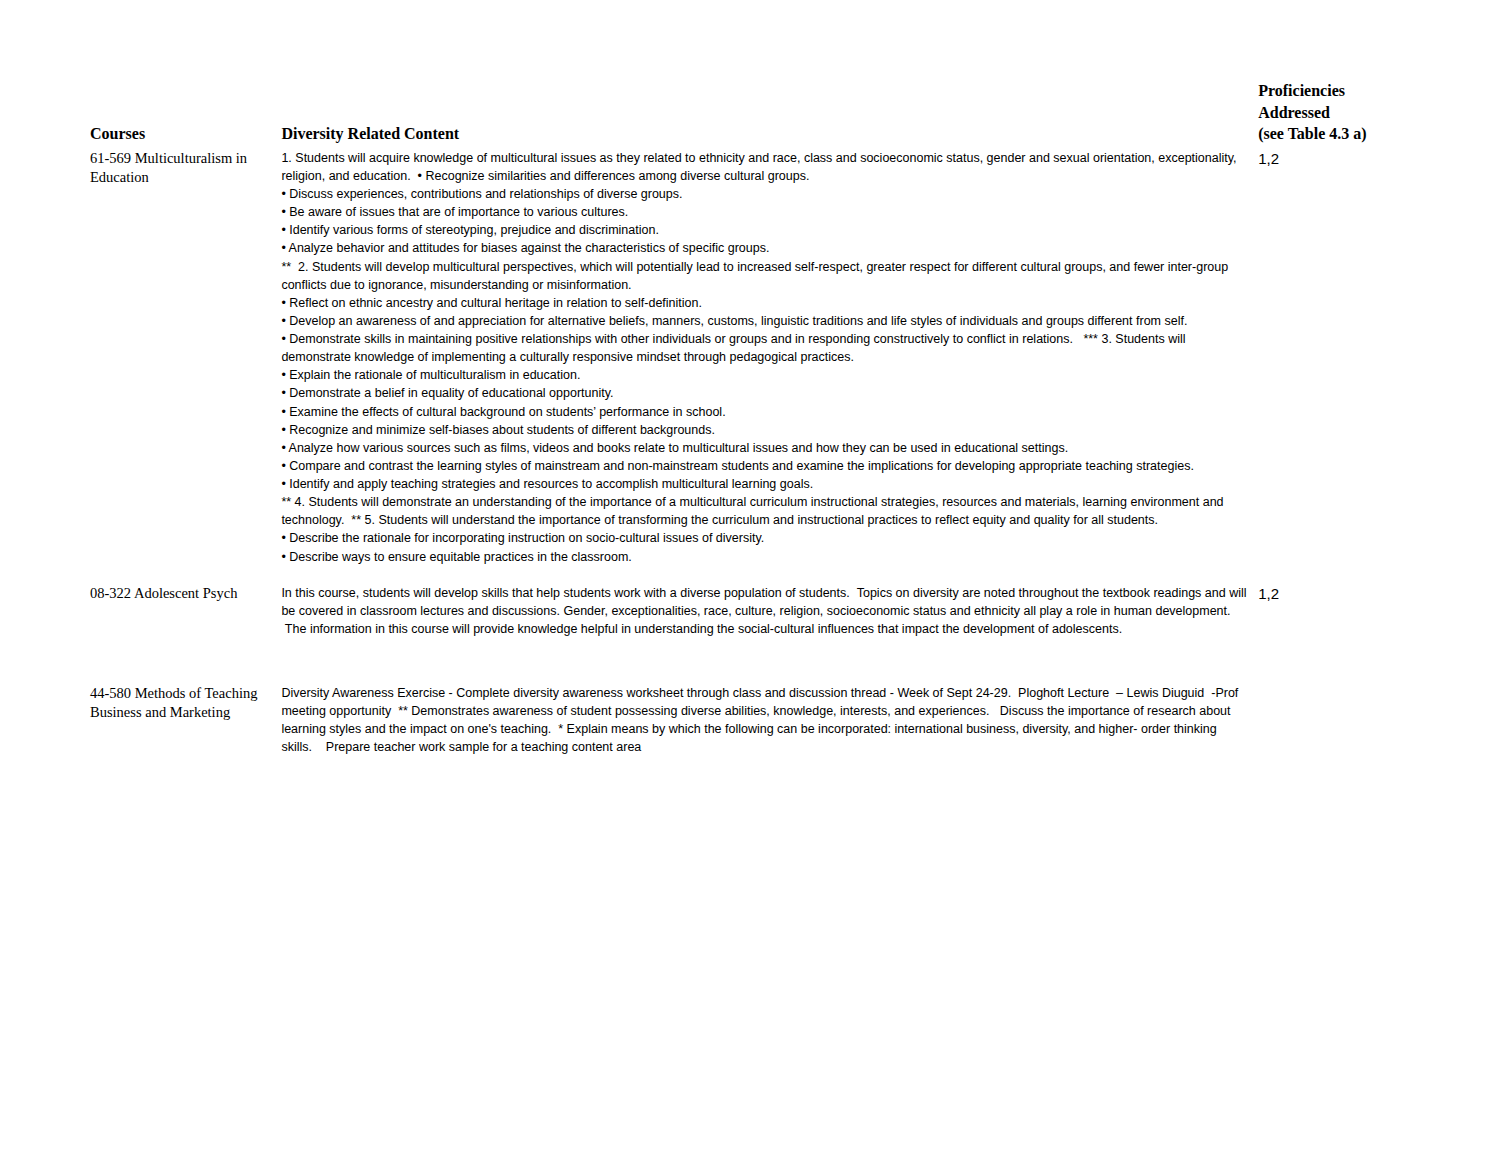| Courses | Diversity Related Content | Proficiencies Addressed (see Table 4.3 a) |
| --- | --- | --- |
| 61-569 Multiculturalism in Education | 1. Students will acquire knowledge of multicultural issues as they related to ethnicity and race, class and socioeconomic status, gender and sexual orientation, exceptionality, religion, and education. • Recognize similarities and differences among diverse cultural groups. • Discuss experiences, contributions and relationships of diverse groups. • Be aware of issues that are of importance to various cultures. • Identify various forms of stereotyping, prejudice and discrimination. • Analyze behavior and attitudes for biases against the characteristics of specific groups. ** 2. Students will develop multicultural perspectives, which will potentially lead to increased self-respect, greater respect for different cultural groups, and fewer inter-group conflicts due to ignorance, misunderstanding or misinformation. • Reflect on ethnic ancestry and cultural heritage in relation to self-definition. • Develop an awareness of and appreciation for alternative beliefs, manners, customs, linguistic traditions and life styles of individuals and groups different from self. • Demonstrate skills in maintaining positive relationships with other individuals or groups and in responding constructively to conflict in relations. *** 3. Students will demonstrate knowledge of implementing a culturally responsive mindset through pedagogical practices. • Explain the rationale of multiculturalism in education. • Demonstrate a belief in equality of educational opportunity. • Examine the effects of cultural background on students’ performance in school. • Recognize and minimize self-biases about students of different backgrounds. • Analyze how various sources such as films, videos and books relate to multicultural issues and how they can be used in educational settings. • Compare and contrast the learning styles of mainstream and non-mainstream students and examine the implications for developing appropriate teaching strategies. • Identify and apply teaching strategies and resources to accomplish multicultural learning goals. ** 4. Students will demonstrate an understanding of the importance of a multicultural curriculum instructional strategies, resources and materials, learning environment and technology. ** 5. Students will understand the importance of transforming the curriculum and instructional practices to reflect equity and quality for all students. • Describe the rationale for incorporating instruction on socio-cultural issues of diversity. • Describe ways to ensure equitable practices in the classroom. | 1,2 |
| 08-322 Adolescent Psych | In this course, students will develop skills that help students work with a diverse population of students. Topics on diversity are noted throughout the textbook readings and will be covered in classroom lectures and discussions. Gender, exceptionalities, race, culture, religion, socioeconomic status and ethnicity all play a role in human development. The information in this course will provide knowledge helpful in understanding the social-cultural influences that impact the development of adolescents. | 1,2 |
| 44-580 Methods of Teaching Business and Marketing | Diversity Awareness Exercise - Complete diversity awareness worksheet through class and discussion thread - Week of Sept 24-29. Ploghoft Lecture – Lewis Diuguid -Prof meeting opportunity ** Demonstrates awareness of student possessing diverse abilities, knowledge, interests, and experiences. Discuss the importance of research about learning styles and the impact on one's teaching. * Explain means by which the following can be incorporated: international business, diversity, and higher- order thinking skills. Prepare teacher work sample for a teaching content area | |